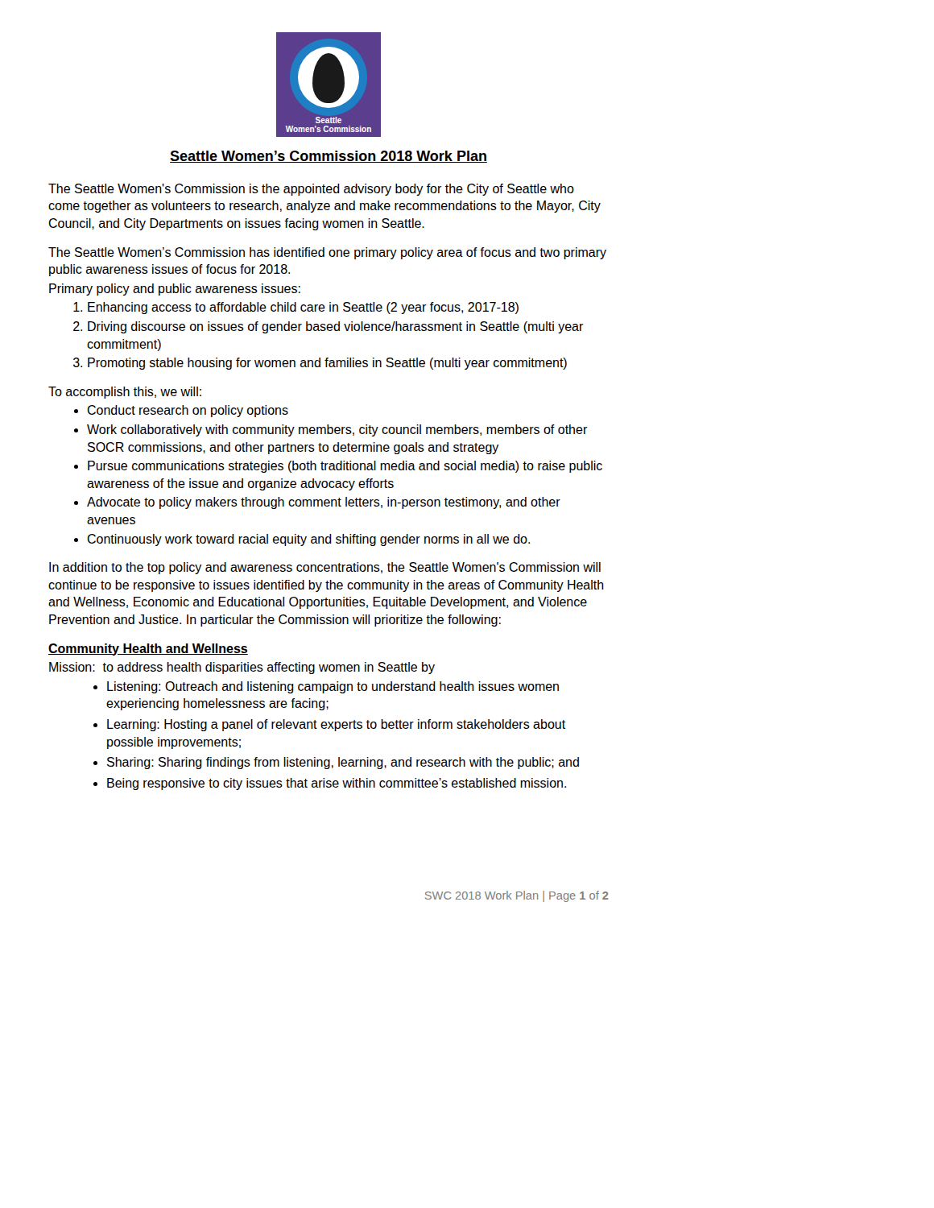Seattle
Women's Commission
Seattle Women’s Commission 2018 Work Plan
The Seattle Women's Commission is the appointed advisory body for the City of Seattle who come together as volunteers to research, analyze and make recommendations to the Mayor, City Council, and City Departments on issues facing women in Seattle.
The Seattle Women’s Commission has identified one primary policy area of focus and two primary public awareness issues of focus for 2018.
Primary policy and public awareness issues:
Enhancing access to affordable child care in Seattle (2 year focus, 2017-18)
Driving discourse on issues of gender based violence/harassment in Seattle (multi year commitment)
Promoting stable housing for women and families in Seattle (multi year commitment)
To accomplish this, we will:
Conduct research on policy options
Work collaboratively with community members, city council members, members of other SOCR commissions, and other partners to determine goals and strategy
Pursue communications strategies (both traditional media and social media) to raise public awareness of the issue and organize advocacy efforts
Advocate to policy makers through comment letters, in-person testimony, and other avenues
Continuously work toward racial equity and shifting gender norms in all we do.
In addition to the top policy and awareness concentrations, the Seattle Women's Commission will continue to be responsive to issues identified by the community in the areas of Community Health and Wellness, Economic and Educational Opportunities, Equitable Development, and Violence Prevention and Justice. In particular the Commission will prioritize the following:
Community Health and Wellness
Mission: to address health disparities affecting women in Seattle by
Listening: Outreach and listening campaign to understand health issues women experiencing homelessness are facing;
Learning: Hosting a panel of relevant experts to better inform stakeholders about possible improvements;
Sharing: Sharing findings from listening, learning, and research with the public; and
Being responsive to city issues that arise within committee’s established mission.
SWC 2018 Work Plan | Page 1 of 2